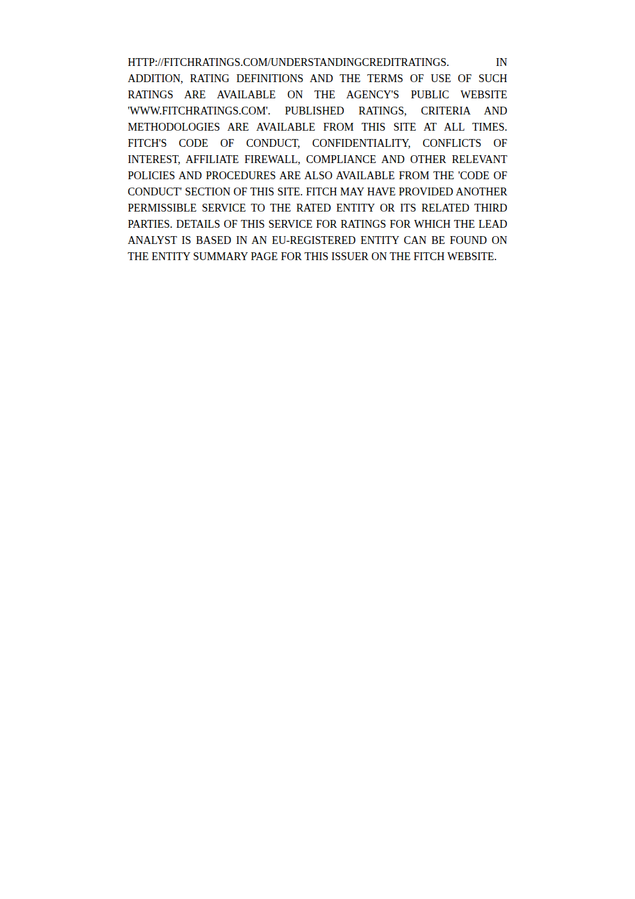HTTP://FITCHRATINGS.COM/UNDERSTANDINGCREDITRATINGS. IN ADDITION, RATING DEFINITIONS AND THE TERMS OF USE OF SUCH RATINGS ARE AVAILABLE ON THE AGENCY'S PUBLIC WEBSITE 'WWW.FITCHRATINGS.COM'. PUBLISHED RATINGS, CRITERIA AND METHODOLOGIES ARE AVAILABLE FROM THIS SITE AT ALL TIMES. FITCH'S CODE OF CONDUCT, CONFIDENTIALITY, CONFLICTS OF INTEREST, AFFILIATE FIREWALL, COMPLIANCE AND OTHER RELEVANT POLICIES AND PROCEDURES ARE ALSO AVAILABLE FROM THE 'CODE OF CONDUCT' SECTION OF THIS SITE. FITCH MAY HAVE PROVIDED ANOTHER PERMISSIBLE SERVICE TO THE RATED ENTITY OR ITS RELATED THIRD PARTIES. DETAILS OF THIS SERVICE FOR RATINGS FOR WHICH THE LEAD ANALYST IS BASED IN AN EU-REGISTERED ENTITY CAN BE FOUND ON THE ENTITY SUMMARY PAGE FOR THIS ISSUER ON THE FITCH WEBSITE.